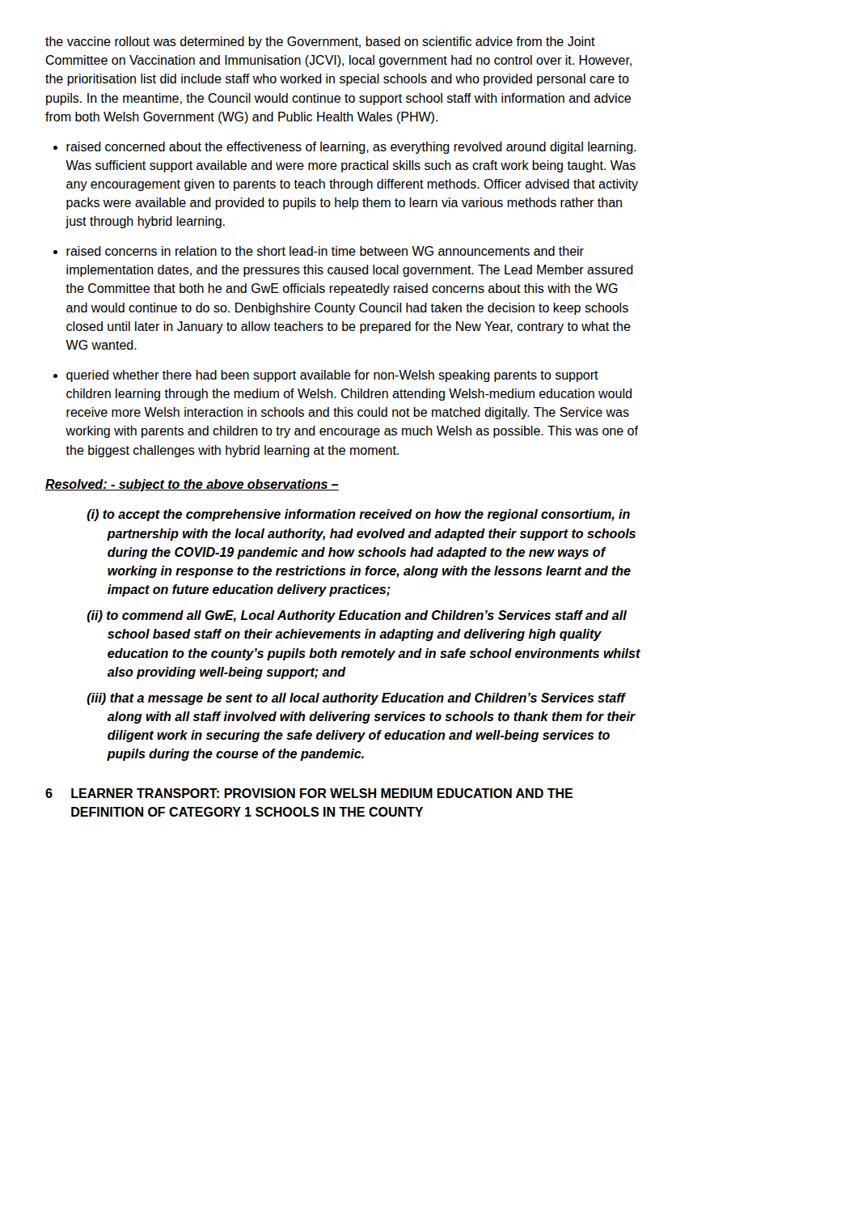the vaccine rollout was determined by the Government, based on scientific advice from the Joint Committee on Vaccination and Immunisation (JCVI), local government had no control over it. However, the prioritisation list did include staff who worked in special schools and who provided personal care to pupils. In the meantime, the Council would continue to support school staff with information and advice from both Welsh Government (WG) and Public Health Wales (PHW).
raised concerned about the effectiveness of learning, as everything revolved around digital learning. Was sufficient support available and were more practical skills such as craft work being taught. Was any encouragement given to parents to teach through different methods. Officer advised that activity packs were available and provided to pupils to help them to learn via various methods rather than just through hybrid learning.
raised concerns in relation to the short lead-in time between WG announcements and their implementation dates, and the pressures this caused local government. The Lead Member assured the Committee that both he and GwE officials repeatedly raised concerns about this with the WG and would continue to do so. Denbighshire County Council had taken the decision to keep schools closed until later in January to allow teachers to be prepared for the New Year, contrary to what the WG wanted.
queried whether there had been support available for non-Welsh speaking parents to support children learning through the medium of Welsh. Children attending Welsh-medium education would receive more Welsh interaction in schools and this could not be matched digitally. The Service was working with parents and children to try and encourage as much Welsh as possible. This was one of the biggest challenges with hybrid learning at the moment.
Resolved: - subject to the above observations –
(i) to accept the comprehensive information received on how the regional consortium, in partnership with the local authority, had evolved and adapted their support to schools during the COVID-19 pandemic and how schools had adapted to the new ways of working in response to the restrictions in force, along with the lessons learnt and the impact on future education delivery practices;
(ii) to commend all GwE, Local Authority Education and Children’s Services staff and all school based staff on their achievements in adapting and delivering high quality education to the county’s pupils both remotely and in safe school environments whilst also providing well-being support; and
(iii) that a message be sent to all local authority Education and Children’s Services staff along with all staff involved with delivering services to schools to thank them for their diligent work in securing the safe delivery of education and well-being services to pupils during the course of the pandemic.
6 LEARNER TRANSPORT: PROVISION FOR WELSH MEDIUM EDUCATION AND THE DEFINITION OF CATEGORY 1 SCHOOLS IN THE COUNTY